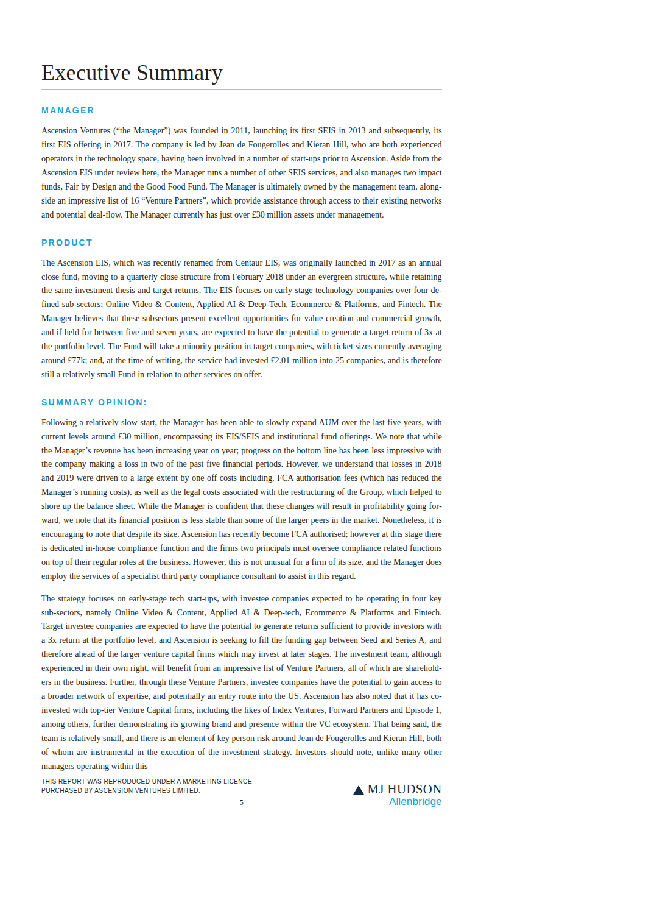Executive Summary
Manager
Ascension Ventures (“the Manager”) was founded in 2011, launching its first SEIS in 2013 and subsequently, its first EIS offering in 2017. The company is led by Jean de Fougerolles and Kieran Hill, who are both experienced operators in the technology space, having been involved in a number of start-ups prior to Ascension. Aside from the Ascension EIS under review here, the Manager runs a number of other SEIS services, and also manages two impact funds, Fair by Design and the Good Food Fund. The Manager is ultimately owned by the management team, alongside an impressive list of 16 “Venture Partners”, which provide assistance through access to their existing networks and potential deal-flow. The Manager currently has just over £30 million assets under management.
Product
The Ascension EIS, which was recently renamed from Centaur EIS, was originally launched in 2017 as an annual close fund, moving to a quarterly close structure from February 2018 under an evergreen structure, while retaining the same investment thesis and target returns. The EIS focuses on early stage technology companies over four defined sub-sectors; Online Video & Content, Applied AI & Deep-Tech, Ecommerce & Platforms, and Fintech. The Manager believes that these subsectors present excellent opportunities for value creation and commercial growth, and if held for between five and seven years, are expected to have the potential to generate a target return of 3x at the portfolio level. The Fund will take a minority position in target companies, with ticket sizes currently averaging around £77k; and, at the time of writing, the service had invested £2.01 million into 25 companies, and is therefore still a relatively small Fund in relation to other services on offer.
Summary Opinion:
Following a relatively slow start, the Manager has been able to slowly expand AUM over the last five years, with current levels around £30 million, encompassing its EIS/SEIS and institutional fund offerings. We note that while the Manager’s revenue has been increasing year on year; progress on the bottom line has been less impressive with the company making a loss in two of the past five financial periods. However, we understand that losses in 2018 and 2019 were driven to a large extent by one off costs including, FCA authorisation fees (which has reduced the Manager’s running costs), as well as the legal costs associated with the restructuring of the Group, which helped to shore up the balance sheet. While the Manager is confident that these changes will result in profitability going forward, we note that its financial position is less stable than some of the larger peers in the market. Nonetheless, it is encouraging to note that despite its size, Ascension has recently become FCA authorised; however at this stage there is dedicated in-house compliance function and the firms two principals must oversee compliance related functions on top of their regular roles at the business. However, this is not unusual for a firm of its size, and the Manager does employ the services of a specialist third party compliance consultant to assist in this regard.
The strategy focuses on early-stage tech start-ups, with investee companies expected to be operating in four key sub-sectors, namely Online Video & Content, Applied AI & Deep-tech, Ecommerce & Platforms and Fintech. Target investee companies are expected to have the potential to generate returns sufficient to provide investors with a 3x return at the portfolio level, and Ascension is seeking to fill the funding gap between Seed and Series A, and therefore ahead of the larger venture capital firms which may invest at later stages. The investment team, although experienced in their own right, will benefit from an impressive list of Venture Partners, all of which are shareholders in the business. Further, through these Venture Partners, investee companies have the potential to gain access to a broader network of expertise, and potentially an entry route into the US. Ascension has also noted that it has co-invested with top-tier Venture Capital firms, including the likes of Index Ventures, Forward Partners and Episode 1, among others, further demonstrating its growing brand and presence within the VC ecosystem. That being said, the team is relatively small, and there is an element of key person risk around Jean de Fougerolles and Kieran Hill, both of whom are instrumental in the execution of the investment strategy. Investors should note, unlike many other managers operating within this
This report was reproduced under a marketing licence
purchased by Ascension Ventures Limited.
5
MJ HUDSON
Allenbridge